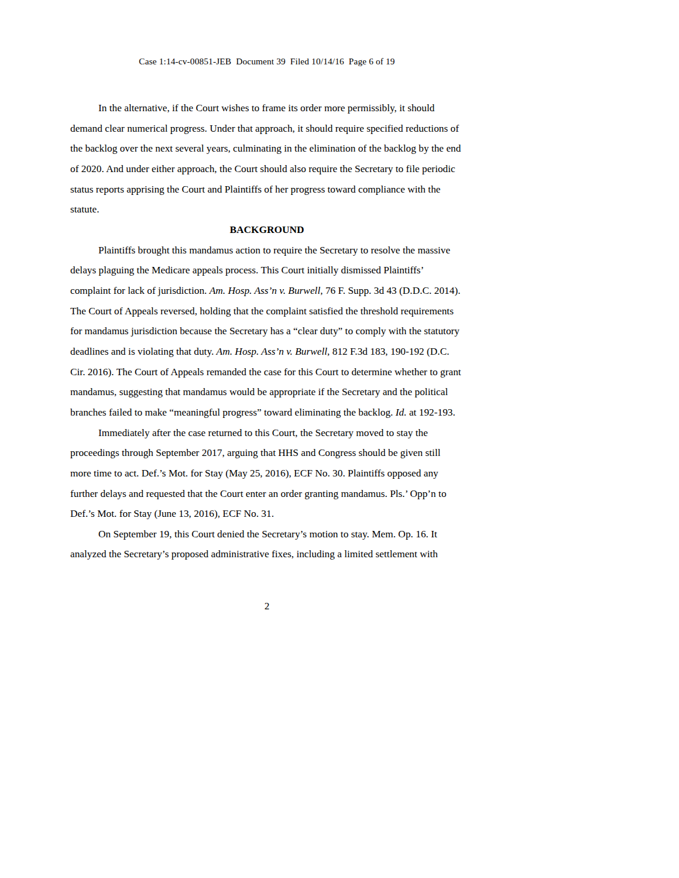Case 1:14-cv-00851-JEB Document 39 Filed 10/14/16 Page 6 of 19
In the alternative, if the Court wishes to frame its order more permissibly, it should demand clear numerical progress. Under that approach, it should require specified reductions of the backlog over the next several years, culminating in the elimination of the backlog by the end of 2020. And under either approach, the Court should also require the Secretary to file periodic status reports apprising the Court and Plaintiffs of her progress toward compliance with the statute.
BACKGROUND
Plaintiffs brought this mandamus action to require the Secretary to resolve the massive delays plaguing the Medicare appeals process. This Court initially dismissed Plaintiffs’ complaint for lack of jurisdiction. Am. Hosp. Ass’n v. Burwell, 76 F. Supp. 3d 43 (D.D.C. 2014). The Court of Appeals reversed, holding that the complaint satisfied the threshold requirements for mandamus jurisdiction because the Secretary has a “clear duty” to comply with the statutory deadlines and is violating that duty. Am. Hosp. Ass’n v. Burwell, 812 F.3d 183, 190-192 (D.C. Cir. 2016). The Court of Appeals remanded the case for this Court to determine whether to grant mandamus, suggesting that mandamus would be appropriate if the Secretary and the political branches failed to make “meaningful progress” toward eliminating the backlog. Id. at 192-193.
Immediately after the case returned to this Court, the Secretary moved to stay the proceedings through September 2017, arguing that HHS and Congress should be given still more time to act. Def.’s Mot. for Stay (May 25, 2016), ECF No. 30. Plaintiffs opposed any further delays and requested that the Court enter an order granting mandamus. Pls.’ Opp’n to Def.’s Mot. for Stay (June 13, 2016), ECF No. 31.
On September 19, this Court denied the Secretary’s motion to stay. Mem. Op. 16. It analyzed the Secretary’s proposed administrative fixes, including a limited settlement with
2